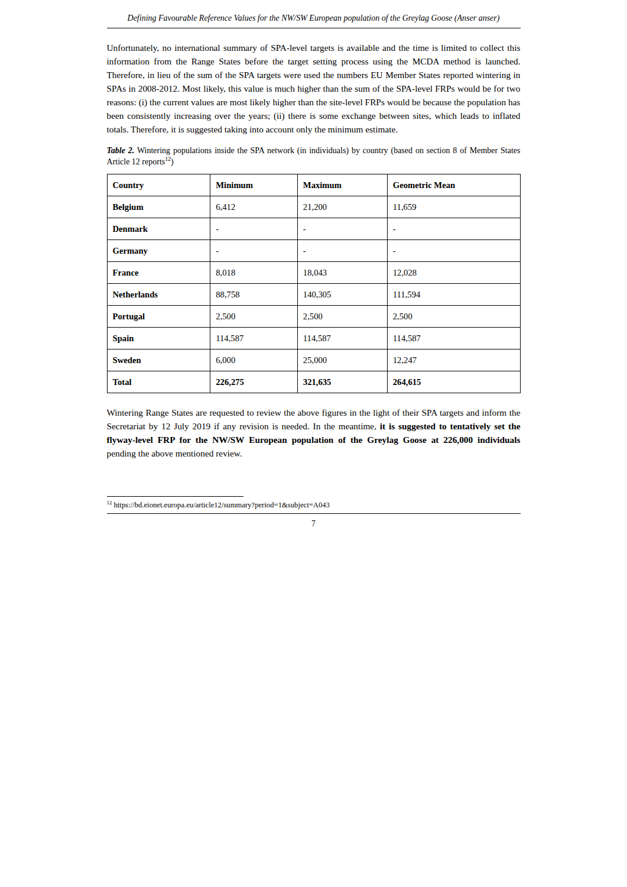Defining Favourable Reference Values for the NW/SW European population of the Greylag Goose (Anser anser)
Unfortunately, no international summary of SPA-level targets is available and the time is limited to collect this information from the Range States before the target setting process using the MCDA method is launched. Therefore, in lieu of the sum of the SPA targets were used the numbers EU Member States reported wintering in SPAs in 2008-2012. Most likely, this value is much higher than the sum of the SPA-level FRPs would be for two reasons: (i) the current values are most likely higher than the site-level FRPs would be because the population has been consistently increasing over the years; (ii) there is some exchange between sites, which leads to inflated totals. Therefore, it is suggested taking into account only the minimum estimate.
Table 2. Wintering populations inside the SPA network (in individuals) by country (based on section 8 of Member States Article 12 reports12)
| Country | Minimum | Maximum | Geometric Mean |
| --- | --- | --- | --- |
| Belgium | 6,412 | 21,200 | 11,659 |
| Denmark | - | - | - |
| Germany | - | - | - |
| France | 8,018 | 18,043 | 12,028 |
| Netherlands | 88,758 | 140,305 | 111,594 |
| Portugal | 2,500 | 2,500 | 2,500 |
| Spain | 114,587 | 114,587 | 114,587 |
| Sweden | 6,000 | 25,000 | 12,247 |
| Total | 226,275 | 321,635 | 264,615 |
Wintering Range States are requested to review the above figures in the light of their SPA targets and inform the Secretariat by 12 July 2019 if any revision is needed. In the meantime, it is suggested to tentatively set the flyway-level FRP for the NW/SW European population of the Greylag Goose at 226,000 individuals pending the above mentioned review.
12 https://bd.eionet.europa.eu/article12/summary?period=1&subject=A043
7